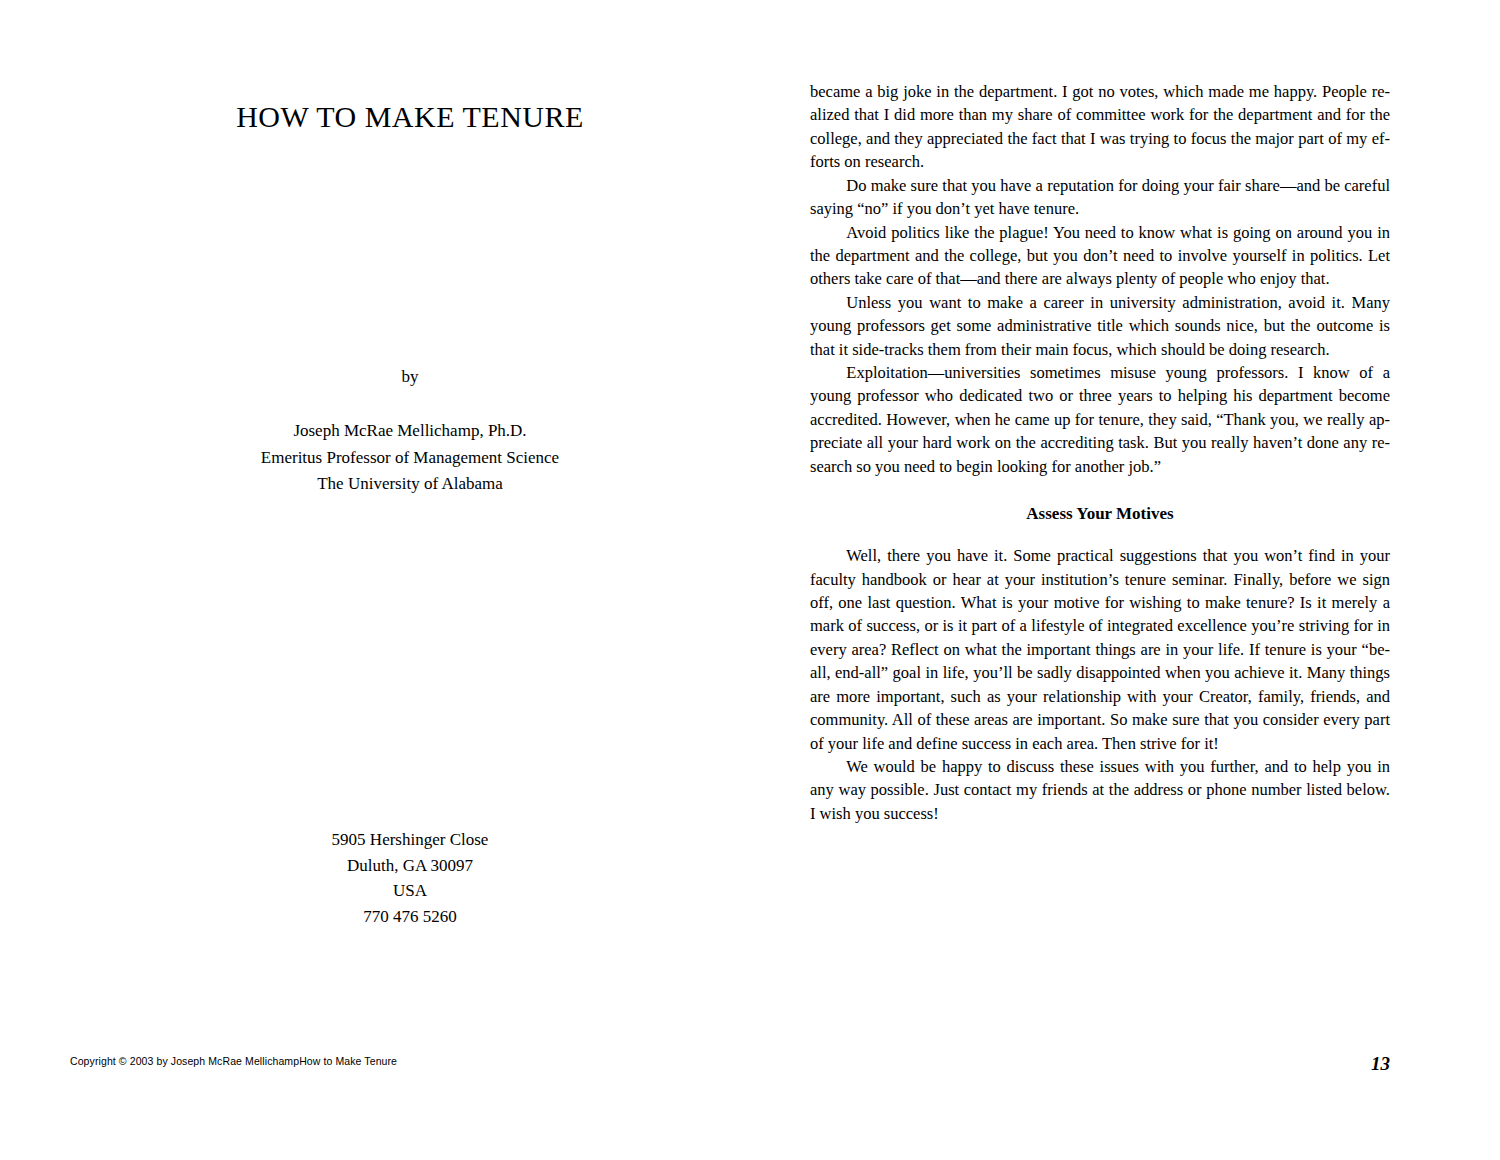HOW TO MAKE TENURE
by
Joseph McRae Mellichamp, Ph.D.
Emeritus Professor of Management Science
The University of Alabama
5905 Hershinger Close
Duluth, GA 30097
USA
770 476 5260
Copyright © 2003 by Joseph McRae MellichampHow to Make Tenure
became a big joke in the department. I got no votes, which made me happy. People realized that I did more than my share of committee work for the department and for the college, and they appreciated the fact that I was trying to focus the major part of my efforts on research.
Do make sure that you have a reputation for doing your fair share—and be careful saying “no” if you don’t yet have tenure.
Avoid politics like the plague! You need to know what is going on around you in the department and the college, but you don’t need to involve yourself in politics. Let others take care of that—and there are always plenty of people who enjoy that.
Unless you want to make a career in university administration, avoid it. Many young professors get some administrative title which sounds nice, but the outcome is that it side-tracks them from their main focus, which should be doing research.
Exploitation—universities sometimes misuse young professors. I know of a young professor who dedicated two or three years to helping his department become accredited. However, when he came up for tenure, they said, “Thank you, we really appreciate all your hard work on the accrediting task. But you really haven’t done any research so you need to begin looking for another job.”
Assess Your Motives
Well, there you have it. Some practical suggestions that you won’t find in your faculty handbook or hear at your institution’s tenure seminar. Finally, before we sign off, one last question. What is your motive for wishing to make tenure? Is it merely a mark of success, or is it part of a lifestyle of integrated excellence you’re striving for in every area? Reflect on what the important things are in your life. If tenure is your “be-all, end-all” goal in life, you’ll be sadly disappointed when you achieve it. Many things are more important, such as your relationship with your Creator, family, friends, and community. All of these areas are important. So make sure that you consider every part of your life and define success in each area. Then strive for it!
We would be happy to discuss these issues with you further, and to help you in any way possible. Just contact my friends at the address or phone number listed below. I wish you success!
13